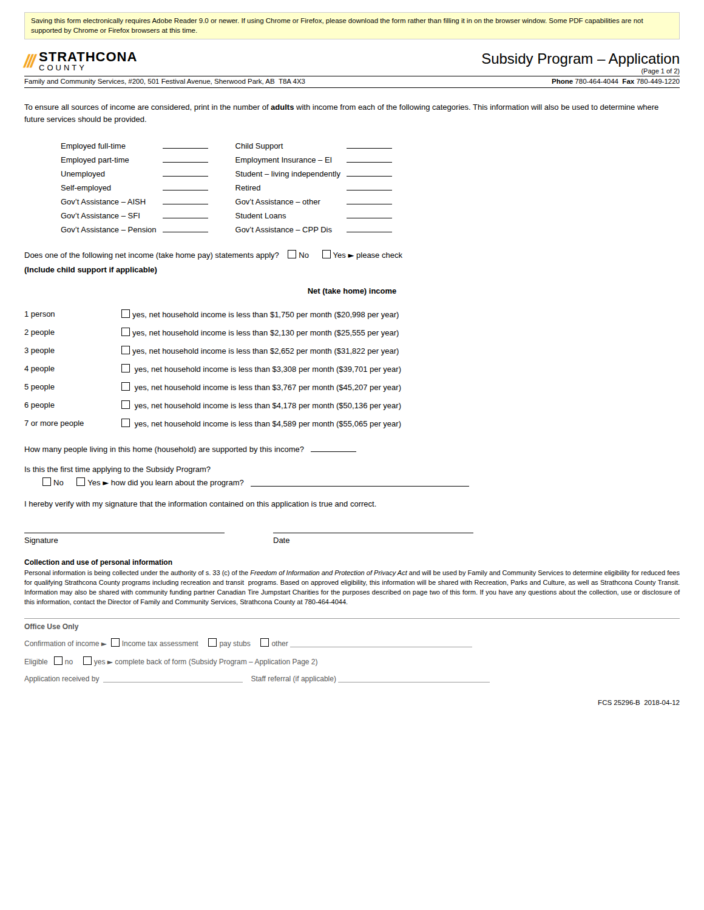Saving this form electronically requires Adobe Reader 9.0 or newer. If using Chrome or Firefox, please download the form rather than filling it in on the browser window. Some PDF capabilities are not supported by Chrome or Firefox browsers at this time.
///
STRATHCONA
COUNTY
Subsidy Program – Application
(Page 1 of 2)
Family and Community Services, #200, 501 Festival Avenue, Sherwood Park, AB T8A 4X3
Phone 780-464-4044 Fax 780-449-1220
To ensure all sources of income are considered, print in the number of adults with income from each of the following categories. This information will also be used to determine where future services should be provided.
| Employed full-time | | | Child Support | |
| Employed part-time | | | Employment Insurance – EI | |
| Unemployed | | | Student – living independently | |
| Self-employed | | | Retired | |
| Gov’t Assistance – AISH | | | Gov’t Assistance – other | |
| Gov’t Assistance – SFI | | | Student Loans | |
| Gov’t Assistance – Pension | | | Gov’t Assistance – CPP Dis | |
Does one of the following net income (take home pay) statements apply? No Yes ► please check
(Include child support if applicable)
Net (take home) income
| 1 person | yes, net household income is less than $1,750 per month ($20,998 per year) |
| 2 people | yes, net household income is less than $2,130 per month ($25,555 per year) |
| 3 people | yes, net household income is less than $2,652 per month ($31,822 per year) |
| 4 people | yes, net household income is less than $3,308 per month ($39,701 per year) |
| 5 people | yes, net household income is less than $3,767 per month ($45,207 per year) |
| 6 people | yes, net household income is less than $4,178 per month ($50,136 per year) |
| 7 or more people | yes, net household income is less than $4,589 per month ($55,065 per year) |
How many people living in this home (household) are supported by this income?
Is this the first time applying to the Subsidy Program?
No Yes ► how did you learn about the program?
I hereby verify with my signature that the information contained on this application is true and correct.
Signature
Date
Collection and use of personal information
Personal information is being collected under the authority of s. 33 (c) of the Freedom of Information and Protection of Privacy Act and will be used by Family and Community Services to determine eligibility for reduced fees for qualifying Strathcona County programs including recreation and transit programs. Based on approved eligibility, this information will be shared with Recreation, Parks and Culture, as well as Strathcona County Transit. Information may also be shared with community funding partner Canadian Tire Jumpstart Charities for the purposes described on page two of this form. If you have any questions about the collection, use or disclosure of this information, contact the Director of Family and Community Services, Strathcona County at 780-464-4044.
Office Use Only
Confirmation of income ► Income tax assessment pay stubs other
Eligible no yes ► complete back of form (Subsidy Program – Application Page 2)
Application received by Staff referral (if applicable)
FCS 25296-B 2018-04-12